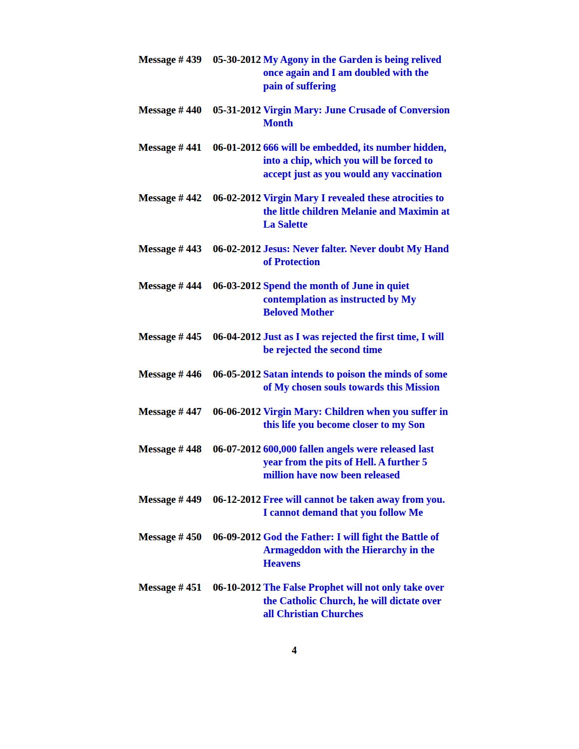| Message # 439 | 05-30-2012 | My Agony in the Garden is being relived once again and I am doubled with the pain of suffering |
| Message # 440 | 05-31-2012 | Virgin Mary: June Crusade of Conversion Month |
| Message # 441 | 06-01-2012 | 666 will be embedded, its number hidden, into a chip, which you will be forced to accept just as you would any vaccination |
| Message # 442 | 06-02-2012 | Virgin Mary I revealed these atrocities to the little children Melanie and Maximin at La Salette |
| Message # 443 | 06-02-2012 | Jesus: Never falter. Never doubt My Hand of Protection |
| Message # 444 | 06-03-2012 | Spend the month of June in quiet contemplation as instructed by My Beloved Mother |
| Message # 445 | 06-04-2012 | Just as I was rejected the first time, I will be rejected the second time |
| Message # 446 | 06-05-2012 | Satan intends to poison the minds of some of My chosen souls towards this Mission |
| Message # 447 | 06-06-2012 | Virgin Mary: Children when you suffer in this life you become closer to my Son |
| Message # 448 | 06-07-2012 | 600,000 fallen angels were released last year from the pits of Hell. A further 5 million have now been released |
| Message # 449 | 06-12-2012 | Free will cannot be taken away from you. I cannot demand that you follow Me |
| Message # 450 | 06-09-2012 | God the Father: I will fight the Battle of Armageddon with the Hierarchy in the Heavens |
| Message # 451 | 06-10-2012 | The False Prophet will not only take over the Catholic Church, he will dictate over all Christian Churches |
4